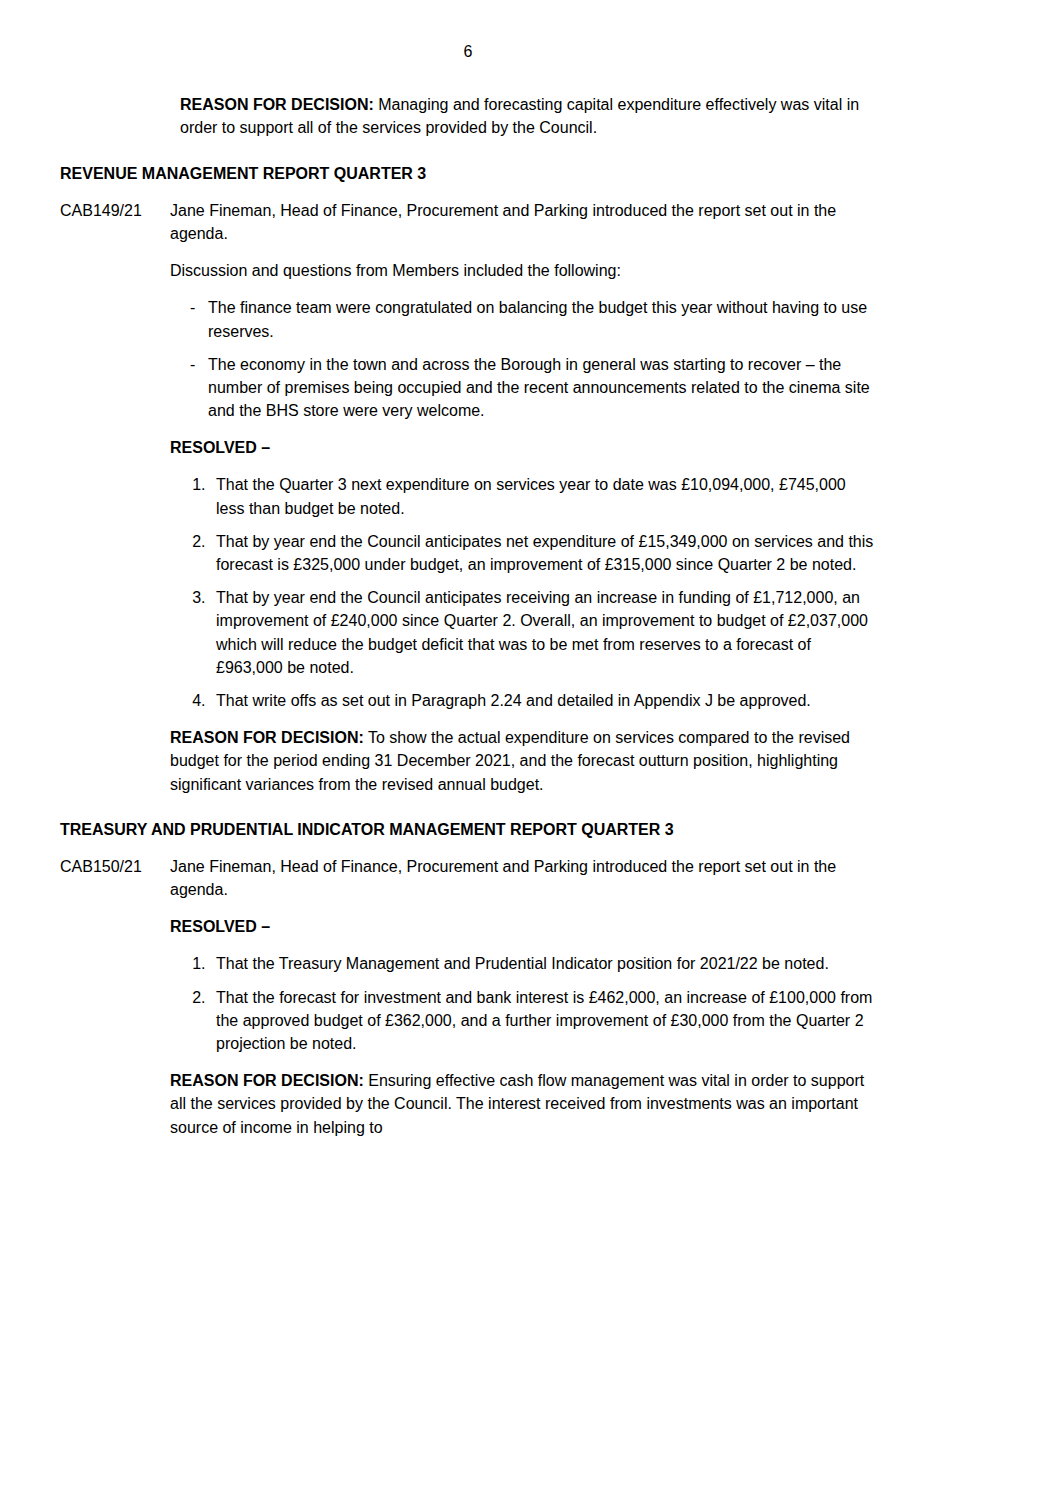6
REASON FOR DECISION: Managing and forecasting capital expenditure effectively was vital in order to support all of the services provided by the Council.
Revenue Management Report Quarter 3
CAB149/21
Jane Fineman, Head of Finance, Procurement and Parking introduced the report set out in the agenda.
Discussion and questions from Members included the following:
The finance team were congratulated on balancing the budget this year without having to use reserves.
The economy in the town and across the Borough in general was starting to recover – the number of premises being occupied and the recent announcements related to the cinema site and the BHS store were very welcome.
RESOLVED –
That the Quarter 3 next expenditure on services year to date was £10,094,000, £745,000 less than budget be noted.
That by year end the Council anticipates net expenditure of £15,349,000 on services and this forecast is £325,000 under budget, an improvement of £315,000 since Quarter 2 be noted.
That by year end the Council anticipates receiving an increase in funding of £1,712,000, an improvement of £240,000 since Quarter 2. Overall, an improvement to budget of £2,037,000 which will reduce the budget deficit that was to be met from reserves to a forecast of £963,000 be noted.
That write offs as set out in Paragraph 2.24 and detailed in Appendix J be approved.
REASON FOR DECISION: To show the actual expenditure on services compared to the revised budget for the period ending 31 December 2021, and the forecast outturn position, highlighting significant variances from the revised annual budget.
Treasury and Prudential Indicator Management Report Quarter 3
CAB150/21
Jane Fineman, Head of Finance, Procurement and Parking introduced the report set out in the agenda.
RESOLVED –
That the Treasury Management and Prudential Indicator position for 2021/22 be noted.
That the forecast for investment and bank interest is £462,000, an increase of £100,000 from the approved budget of £362,000, and a further improvement of £30,000 from the Quarter 2 projection be noted.
REASON FOR DECISION: Ensuring effective cash flow management was vital in order to support all the services provided by the Council. The interest received from investments was an important source of income in helping to